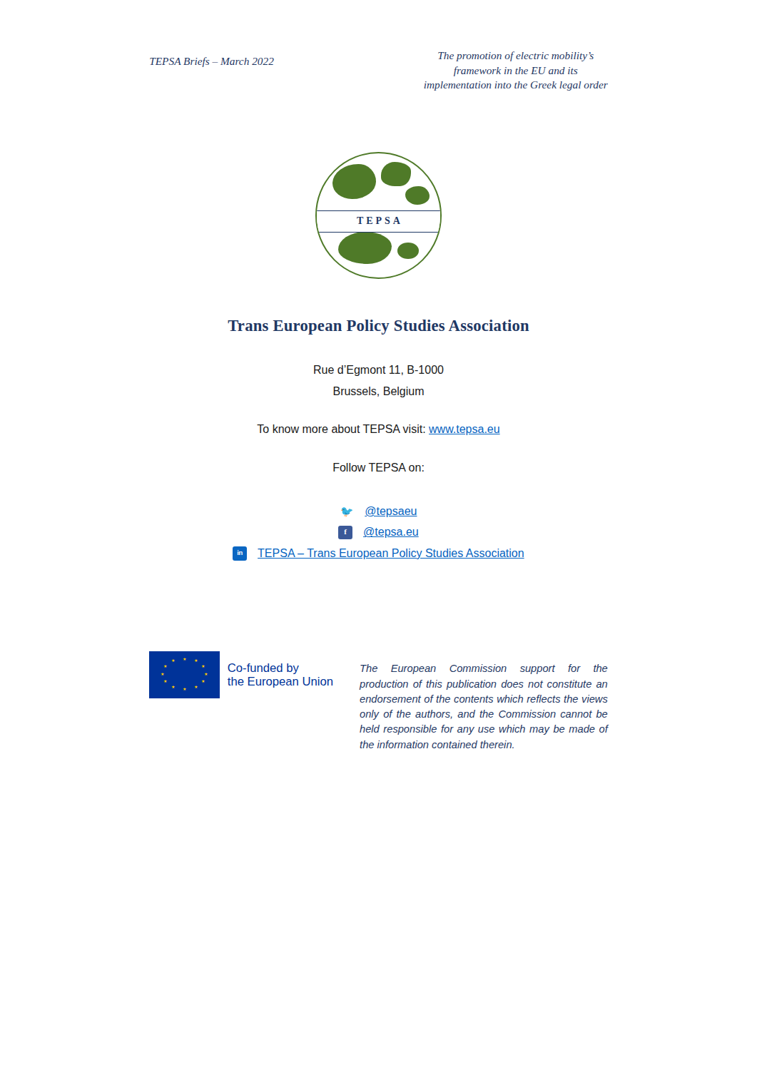TEPSA Briefs – March 2022
The promotion of electric mobility’s
framework in the EU and its
implementation into the Greek legal order
TEPSA
Trans European Policy Studies Association
Rue d’Egmont 11, B-1000
Brussels, Belgium
To know more about TEPSA visit: www.tepsa.eu
Follow TEPSA on:
🐦 @tepsaeu
f @tepsa.eu
in TEPSA – Trans European Policy Studies Association
★ ★ ★ ★ ★ ★ ★ ★ ★ ★ ★ ★
Co-funded by
the European Union
The European Commission support for the production of this publication does not constitute an endorsement of the contents which reflects the views only of the authors, and the Commission cannot be held responsible for any use which may be made of the information contained therein.